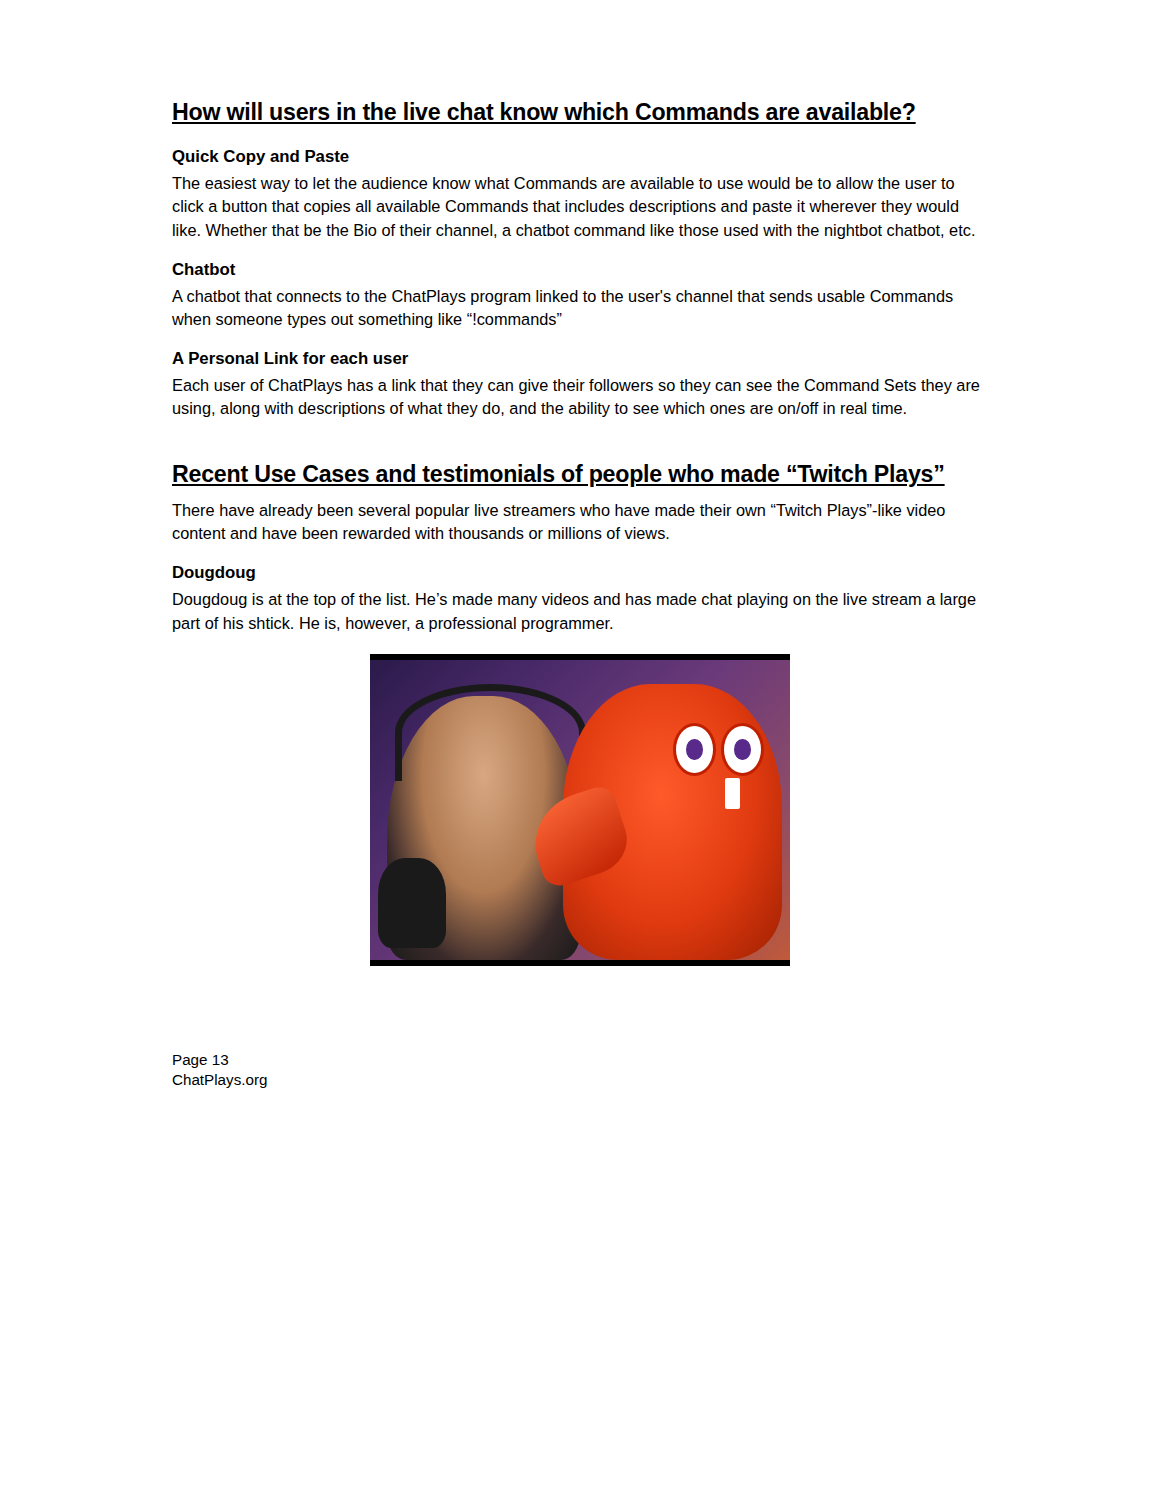How will users in the live chat know which Commands are available?
Quick Copy and Paste
The easiest way to let the audience know what Commands are available to use would be to allow the user to click a button that copies all available Commands that includes descriptions and paste it wherever they would like. Whether that be the Bio of their channel, a chatbot command like those used with the nightbot chatbot, etc.
Chatbot
A chatbot that connects to the ChatPlays program linked to the user's channel that sends usable Commands when someone types out something like “!commands”
A Personal Link for each user
Each user of ChatPlays has a link that they can give their followers so they can see the Command Sets they are using, along with descriptions of what they do, and the ability to see which ones are on/off in real time.
Recent Use Cases and testimonials of people who made “Twitch Plays”
There have already been several popular live streamers who have made their own “Twitch Plays”-like video content and have been rewarded with thousands or millions of views.
Dougdoug
Dougdoug is at the top of the list. He’s made many videos and has made chat playing on the live stream a large part of his shtick. He is, however, a professional programmer.
Page 13
ChatPlays.org